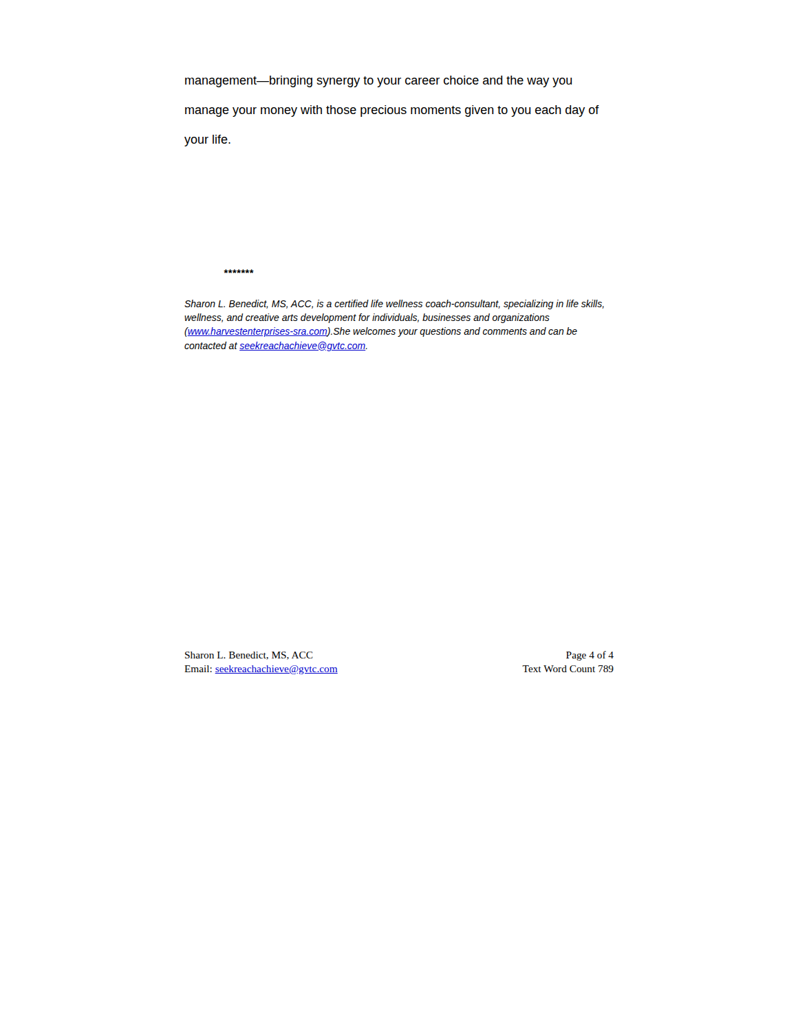management—bringing synergy to your career choice and the way you manage your money with those precious moments given to you each day of your life.
*******
Sharon L. Benedict, MS, ACC, is a certified life wellness coach-consultant, specializing in life skills, wellness, and creative arts development for individuals, businesses and organizations (www.harvestenterprises-sra.com).She welcomes your questions and comments and can be contacted at seekreachachieve@gvtc.com.
Sharon L. Benedict, MS, ACC
Email: seekreachachieve@gvtc.com
Page 4 of 4
Text Word Count 789